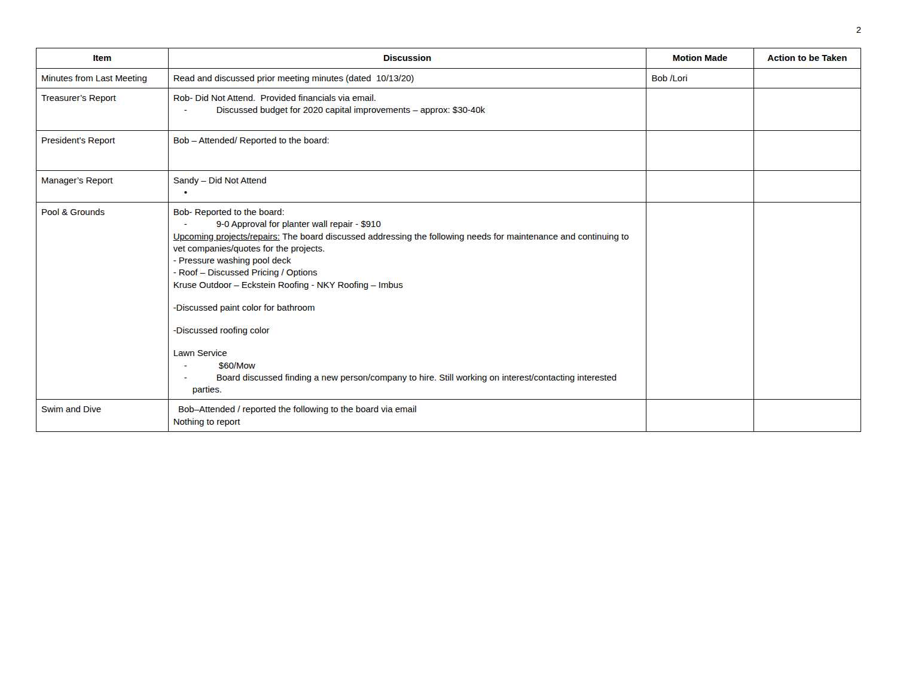2
| Item | Discussion | Motion Made | Action to be Taken |
| --- | --- | --- | --- |
| Minutes from Last Meeting | Read and discussed prior meeting minutes (dated 10/13/20) | Bob /Lori | |
| Treasurer’s Report | Rob- Did Not Attend. Provided financials via email. Discussed budget for 2020 capital improvements – approx: $30-40k | | |
| President’s Report | Bob – Attended/ Reported to the board: | | |
| Manager’s Report | Sandy – Did Not Attend | | |
| Pool & Grounds | Bob- Reported to the board: 9-0 Approval for planter wall repair - $910 Upcoming projects/repairs: The board discussed addressing the following needs for maintenance and continuing to vet companies/quotes for the projects. - Pressure washing pool deck - Roof – Discussed Pricing / Options Kruse Outdoor – Eckstein Roofing - NKY Roofing – Imbus -Discussed paint color for bathroom -Discussed roofing color Lawn Service $60/Mow Board discussed finding a new person/company to hire. Still working on interest/contacting interested parties. | | |
| Swim and Dive | Bob–Attended / reported the following to the board via email Nothing to report | | |